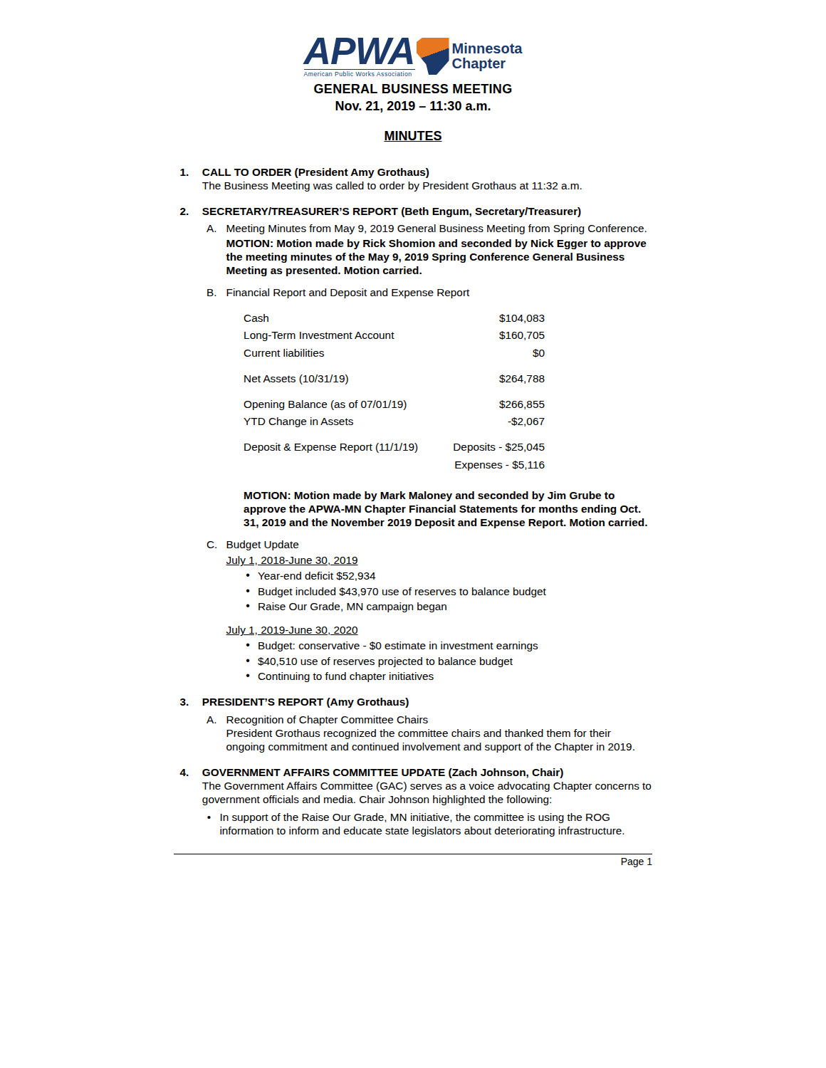APWA
American Public Works Association
Minnesota
Chapter
GENERAL BUSINESS MEETING
Nov. 21, 2019 – 11:30 a.m.
MINUTES
CALL TO ORDER (President Amy Grothaus)
The Business Meeting was called to order by President Grothaus at 11:32 a.m.
SECRETARY/TREASURER’S REPORT (Beth Engum, Secretary/Treasurer)
Meeting Minutes from May 9, 2019 General Business Meeting from Spring Conference. MOTION: Motion made by Rick Shomion and seconded by Nick Egger to approve the meeting minutes of the May 9, 2019 Spring Conference General Business Meeting as presented. Motion carried.
Financial Report and Deposit and Expense Report
| Cash | $104,083 | |
| Long-Term Investment Account | $160,705 | |
| Current liabilities | $0 | |
| Net Assets (10/31/19) | $264,788 | |
| Opening Balance (as of 07/01/19) | $266,855 | |
| YTD Change in Assets | -$2,067 | |
| Deposit & Expense Report (11/1/19) | Deposits - $25,045 | |
| | Expenses - $5,116 | |
MOTION: Motion made by Mark Maloney and seconded by Jim Grube to approve the APWA-MN Chapter Financial Statements for months ending Oct. 31, 2019 and the November 2019 Deposit and Expense Report. Motion carried.
Budget Update
July 1, 2018-June 30, 2019
Year-end deficit $52,934
Budget included $43,970 use of reserves to balance budget
Raise Our Grade, MN campaign began
July 1, 2019-June 30, 2020
Budget: conservative - $0 estimate in investment earnings
$40,510 use of reserves projected to balance budget
Continuing to fund chapter initiatives
PRESIDENT’S REPORT (Amy Grothaus)
Recognition of Chapter Committee Chairs
President Grothaus recognized the committee chairs and thanked them for their ongoing commitment and continued involvement and support of the Chapter in 2019.
GOVERNMENT AFFAIRS COMMITTEE UPDATE (Zach Johnson, Chair)
The Government Affairs Committee (GAC) serves as a voice advocating Chapter concerns to government officials and media. Chair Johnson highlighted the following:
In support of the Raise Our Grade, MN initiative, the committee is using the ROG information to inform and educate state legislators about deteriorating infrastructure.
Page 1